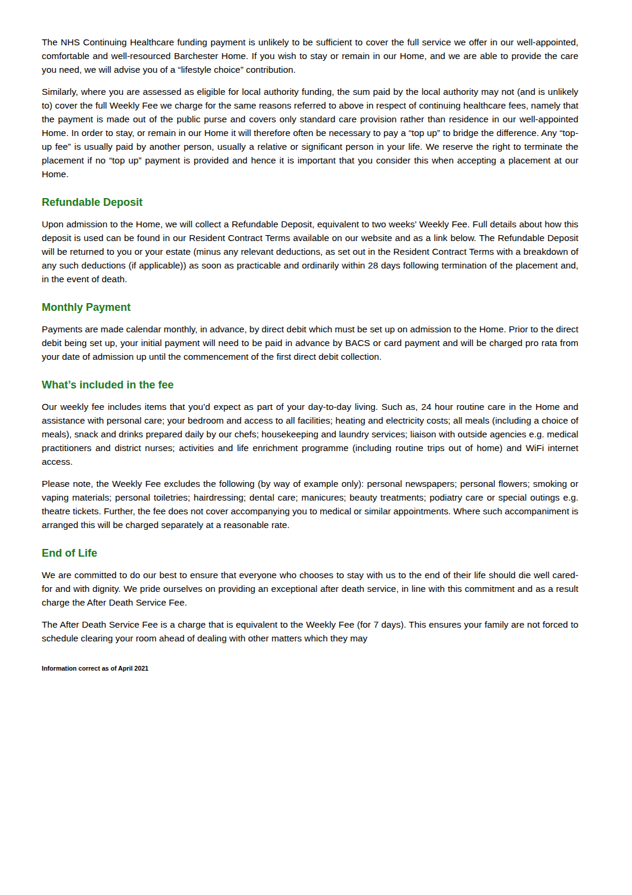The NHS Continuing Healthcare funding payment is unlikely to be sufficient to cover the full service we offer in our well-appointed, comfortable and well-resourced Barchester Home. If you wish to stay or remain in our Home, and we are able to provide the care you need, we will advise you of a “lifestyle choice” contribution.
Similarly, where you are assessed as eligible for local authority funding, the sum paid by the local authority may not (and is unlikely to) cover the full Weekly Fee we charge for the same reasons referred to above in respect of continuing healthcare fees, namely that the payment is made out of the public purse and covers only standard care provision rather than residence in our well-appointed Home. In order to stay, or remain in our Home it will therefore often be necessary to pay a “top up” to bridge the difference. Any “top-up fee” is usually paid by another person, usually a relative or significant person in your life. We reserve the right to terminate the placement if no “top up” payment is provided and hence it is important that you consider this when accepting a placement at our Home.
Refundable Deposit
Upon admission to the Home, we will collect a Refundable Deposit, equivalent to two weeks’ Weekly Fee. Full details about how this deposit is used can be found in our Resident Contract Terms available on our website and as a link below. The Refundable Deposit will be returned to you or your estate (minus any relevant deductions, as set out in the Resident Contract Terms with a breakdown of any such deductions (if applicable)) as soon as practicable and ordinarily within 28 days following termination of the placement and, in the event of death.
Monthly Payment
Payments are made calendar monthly, in advance, by direct debit which must be set up on admission to the Home. Prior to the direct debit being set up, your initial payment will need to be paid in advance by BACS or card payment and will be charged pro rata from your date of admission up until the commencement of the first direct debit collection.
What’s included in the fee
Our weekly fee includes items that you’d expect as part of your day-to-day living. Such as, 24 hour routine care in the Home and assistance with personal care; your bedroom and access to all facilities; heating and electricity costs; all meals (including a choice of meals), snack and drinks prepared daily by our chefs; housekeeping and laundry services; liaison with outside agencies e.g. medical practitioners and district nurses; activities and life enrichment programme (including routine trips out of home) and WiFi internet access.
Please note, the Weekly Fee excludes the following (by way of example only): personal newspapers; personal flowers; smoking or vaping materials; personal toiletries; hairdressing; dental care; manicures; beauty treatments; podiatry care or special outings e.g. theatre tickets. Further, the fee does not cover accompanying you to medical or similar appointments. Where such accompaniment is arranged this will be charged separately at a reasonable rate.
End of Life
We are committed to do our best to ensure that everyone who chooses to stay with us to the end of their life should die well cared-for and with dignity. We pride ourselves on providing an exceptional after death service, in line with this commitment and as a result charge the After Death Service Fee.
The After Death Service Fee is a charge that is equivalent to the Weekly Fee (for 7 days). This ensures your family are not forced to schedule clearing your room ahead of dealing with other matters which they may
Information correct as of April 2021